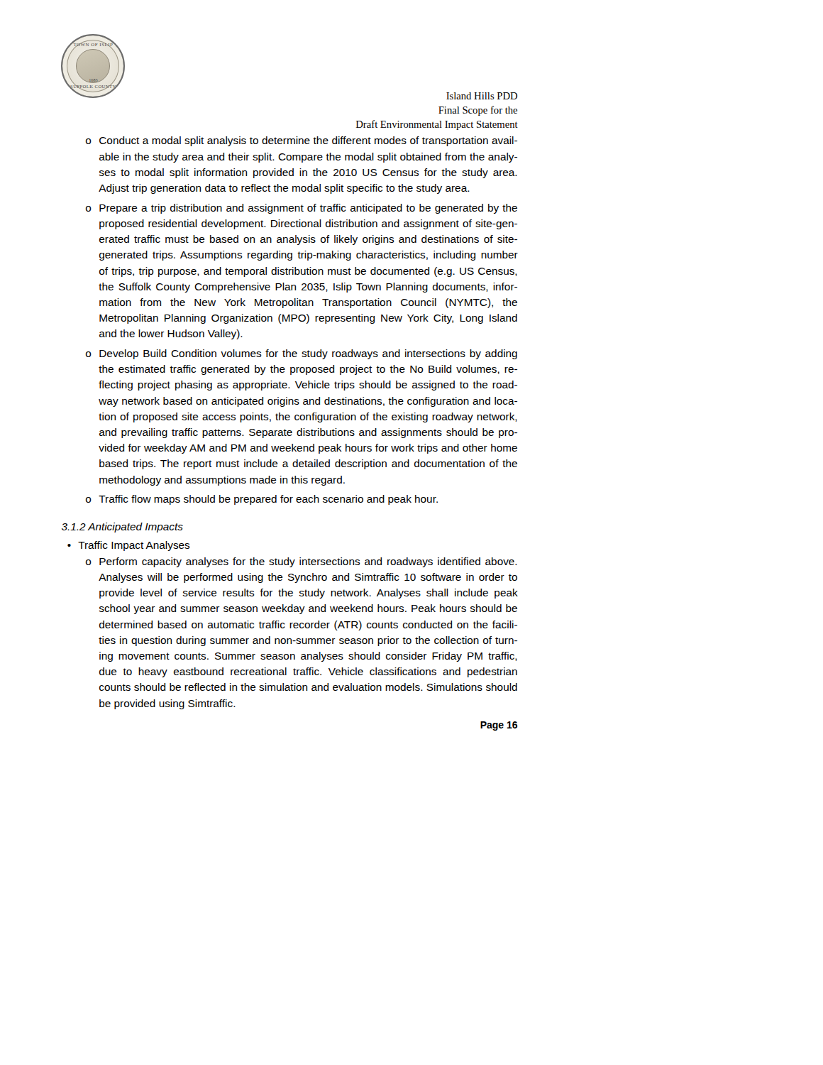Island Hills PDD
Final Scope for the
Draft Environmental Impact Statement
Conduct a modal split analysis to determine the different modes of transportation available in the study area and their split. Compare the modal split obtained from the analyses to modal split information provided in the 2010 US Census for the study area. Adjust trip generation data to reflect the modal split specific to the study area.
Prepare a trip distribution and assignment of traffic anticipated to be generated by the proposed residential development. Directional distribution and assignment of site-generated traffic must be based on an analysis of likely origins and destinations of site-generated trips. Assumptions regarding trip-making characteristics, including number of trips, trip purpose, and temporal distribution must be documented (e.g. US Census, the Suffolk County Comprehensive Plan 2035, Islip Town Planning documents, information from the New York Metropolitan Transportation Council (NYMTC), the Metropolitan Planning Organization (MPO) representing New York City, Long Island and the lower Hudson Valley).
Develop Build Condition volumes for the study roadways and intersections by adding the estimated traffic generated by the proposed project to the No Build volumes, reflecting project phasing as appropriate. Vehicle trips should be assigned to the roadway network based on anticipated origins and destinations, the configuration and location of proposed site access points, the configuration of the existing roadway network, and prevailing traffic patterns. Separate distributions and assignments should be provided for weekday AM and PM and weekend peak hours for work trips and other home based trips. The report must include a detailed description and documentation of the methodology and assumptions made in this regard.
Traffic flow maps should be prepared for each scenario and peak hour.
3.1.2 Anticipated Impacts
Traffic Impact Analyses
Perform capacity analyses for the study intersections and roadways identified above. Analyses will be performed using the Synchro and Simtraffic 10 software in order to provide level of service results for the study network. Analyses shall include peak school year and summer season weekday and weekend hours. Peak hours should be determined based on automatic traffic recorder (ATR) counts conducted on the facilities in question during summer and non-summer season prior to the collection of turning movement counts. Summer season analyses should consider Friday PM traffic, due to heavy eastbound recreational traffic. Vehicle classifications and pedestrian counts should be reflected in the simulation and evaluation models. Simulations should be provided using Simtraffic.
Page 16